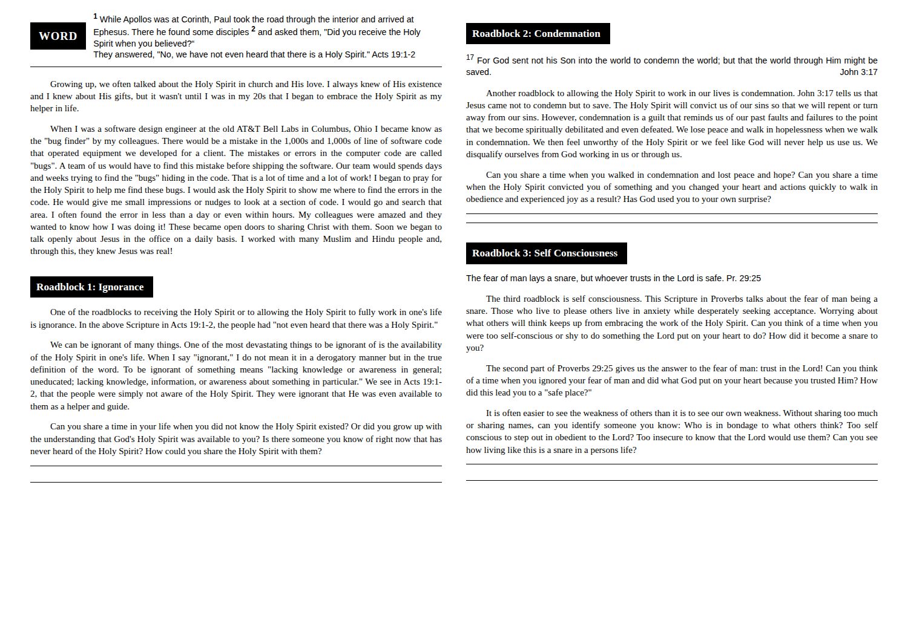WORD
1 While Apollos was at Corinth, Paul took the road through the interior and arrived at Ephesus. There he found some disciples 2 and asked them, "Did you receive the Holy Spirit when you believed?“
They answered, "No, we have not even heard that there is a Holy Spirit." Acts 19:1-2
Growing up, we often talked about the Holy Spirit in church and His love. I always knew of His existence and I knew about His gifts, but it wasn't until I was in my 20s that I began to embrace the Holy Spirit as my helper in life.
When I was a software design engineer at the old AT&T Bell Labs in Columbus, Ohio I became know as the "bug finder" by my colleagues. There would be a mistake in the 1,000s and 1,000s of line of software code that operated equipment we developed for a client. The mistakes or errors in the computer code are called "bugs". A team of us would have to find this mistake before shipping the software. Our team would spends days and weeks trying to find the "bugs" hiding in the code. That is a lot of time and a lot of work! I began to pray for the Holy Spirit to help me find these bugs. I would ask the Holy Spirit to show me where to find the errors in the code. He would give me small impressions or nudges to look at a section of code. I would go and search that area. I often found the error in less than a day or even within hours. My colleagues were amazed and they wanted to know how I was doing it! These became open doors to sharing Christ with them. Soon we began to talk openly about Jesus in the office on a daily basis. I worked with many Muslim and Hindu people and, through this, they knew Jesus was real!
Roadblock 1: Ignorance
One of the roadblocks to receiving the Holy Spirit or to allowing the Holy Spirit to fully work in one's life is ignorance. In the above Scripture in Acts 19:1-2, the people had "not even heard that there was a Holy Spirit."
We can be ignorant of many things. One of the most devastating things to be ignorant of is the availability of the Holy Spirit in one's life. When I say "ignorant," I do not mean it in a derogatory manner but in the true definition of the word. To be ignorant of something means "lacking knowledge or awareness in general; uneducated; lacking knowledge, information, or awareness about something in particular." We see in Acts 19:1-2, that the people were simply not aware of the Holy Spirit. They were ignorant that He was even available to them as a helper and guide.
Can you share a time in your life when you did not know the Holy Spirit existed? Or did you grow up with the understanding that God's Holy Spirit was available to you? Is there someone you know of right now that has never heard of the Holy Spirit? How could you share the Holy Spirit with them?
Roadblock 2: Condemnation
17 For God sent not his Son into the world to condemn the world; but that the world through Him might be saved. John 3:17
Another roadblock to allowing the Holy Spirit to work in our lives is condemnation. John 3:17 tells us that Jesus came not to condemn but to save. The Holy Spirit will convict us of our sins so that we will repent or turn away from our sins. However, condemnation is a guilt that reminds us of our past faults and failures to the point that we become spiritually debilitated and even defeated. We lose peace and walk in hopelessness when we walk in condemnation. We then feel unworthy of the Holy Spirit or we feel like God will never help us use us. We disqualify ourselves from God working in us or through us.
Can you share a time when you walked in condemnation and lost peace and hope? Can you share a time when the Holy Spirit convicted you of something and you changed your heart and actions quickly to walk in obedience and experienced joy as a result? Has God used you to your own surprise?
Roadblock 3: Self Consciousness
The fear of man lays a snare, but whoever trusts in the Lord is safe. Pr. 29:25
The third roadblock is self consciousness. This Scripture in Proverbs talks about the fear of man being a snare. Those who live to please others live in anxiety while desperately seeking acceptance. Worrying about what others will think keeps up from embracing the work of the Holy Spirit. Can you think of a time when you were too self-conscious or shy to do something the Lord put on your heart to do? How did it become a snare to you?
The second part of Proverbs 29:25 gives us the answer to the fear of man: trust in the Lord! Can you think of a time when you ignored your fear of man and did what God put on your heart because you trusted Him? How did this lead you to a "safe place?"
It is often easier to see the weakness of others than it is to see our own weakness. Without sharing too much or sharing names, can you identify someone you know: Who is in bondage to what others think? Too self conscious to step out in obedient to the Lord? Too insecure to know that the Lord would use them? Can you see how living like this is a snare in a persons life?